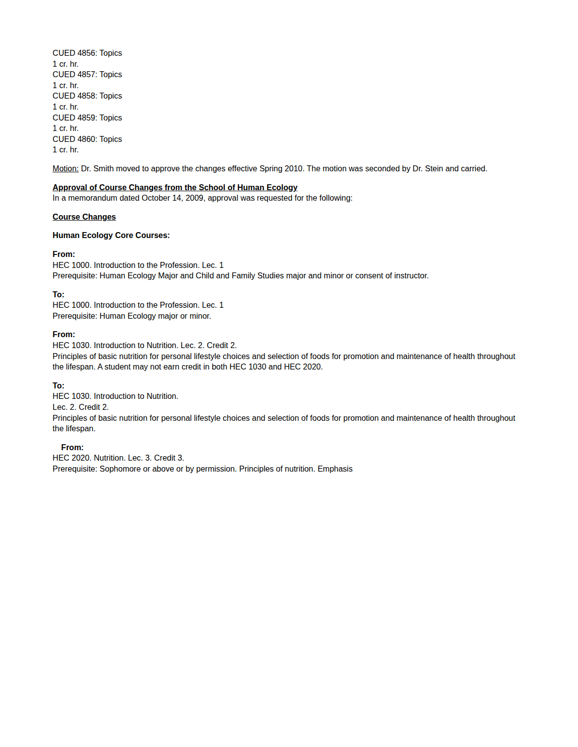CUED 4856: Topics
1 cr. hr.
CUED 4857: Topics
1 cr. hr.
CUED 4858: Topics
1 cr. hr.
CUED 4859: Topics
1 cr. hr.
CUED 4860: Topics
1 cr. hr.
Motion: Dr. Smith moved to approve the changes effective Spring 2010. The motion was seconded by Dr. Stein and carried.
Approval of Course Changes from the School of Human Ecology
In a memorandum dated October 14, 2009, approval was requested for the following:
Course Changes
Human Ecology Core Courses:
From:
HEC 1000. Introduction to the Profession. Lec. 1
Prerequisite: Human Ecology Major and Child and Family Studies major and minor or consent of instructor.
To:
HEC 1000. Introduction to the Profession. Lec. 1
Prerequisite: Human Ecology major or minor.
From:
HEC 1030. Introduction to Nutrition. Lec. 2. Credit 2.
Principles of basic nutrition for personal lifestyle choices and selection of foods for promotion and maintenance of health throughout the lifespan. A student may not earn credit in both HEC 1030 and HEC 2020.
To:
HEC 1030. Introduction to Nutrition.
Lec. 2. Credit 2.
Principles of basic nutrition for personal lifestyle choices and selection of foods for promotion and maintenance of health throughout the lifespan.
From:
HEC 2020. Nutrition. Lec. 3. Credit 3.
Prerequisite: Sophomore or above or by permission. Principles of nutrition. Emphasis